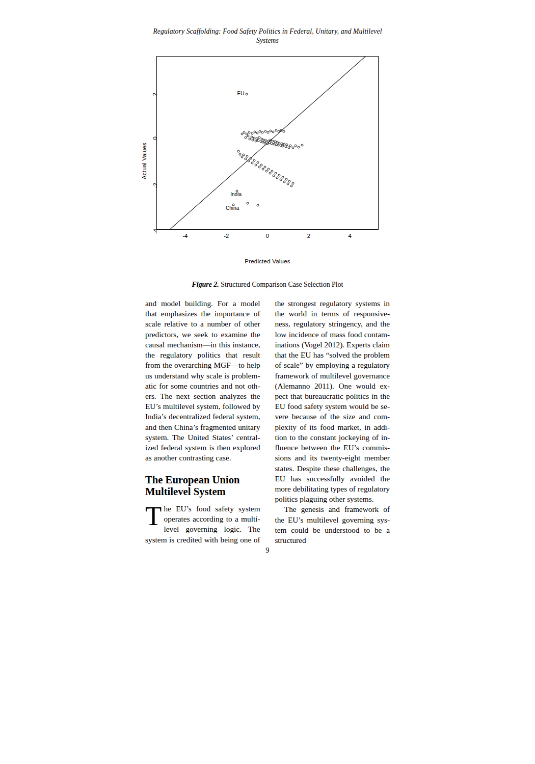Regulatory Scaffolding: Food Safety Politics in Federal, Unitary, and Multilevel Systems
Actual Values
2 0 -2 -4
EU
India
China
-4 -2 0 2 4
Predicted Values
Figure 2. Structured Comparison Case Selection Plot
and model building. For a model that emphasizes the importance of scale relative to a number of other predictors, we seek to examine the causal mechanism—in this instance, the regulatory politics that result from the overarching MGF—to help us understand why scale is problematic for some countries and not others. The next section analyzes the EU’s multilevel system, followed by India’s decentralized federal system, and then China’s fragmented unitary system. The United States’ centralized federal system is then explored as another contrasting case.
The European Union
Multilevel System
The EU’s food safety system operates according to a multilevel governing logic. The system is credited with being one of the strongest regulatory systems in the world in terms of responsiveness, regulatory stringency, and the low incidence of mass food contaminations (Vogel 2012). Experts claim that the EU has “solved the problem of scale” by employing a regulatory framework of multilevel governance (Alemanno 2011). One would expect that bureaucratic politics in the EU food safety system would be severe because of the size and complexity of its food market, in addition to the constant jockeying of influence between the EU’s commissions and its twenty-eight member states. Despite these challenges, the EU has successfully avoided the more debilitating types of regulatory politics plaguing other systems.
The genesis and framework of the EU’s multilevel governing system could be understood to be a structured
9